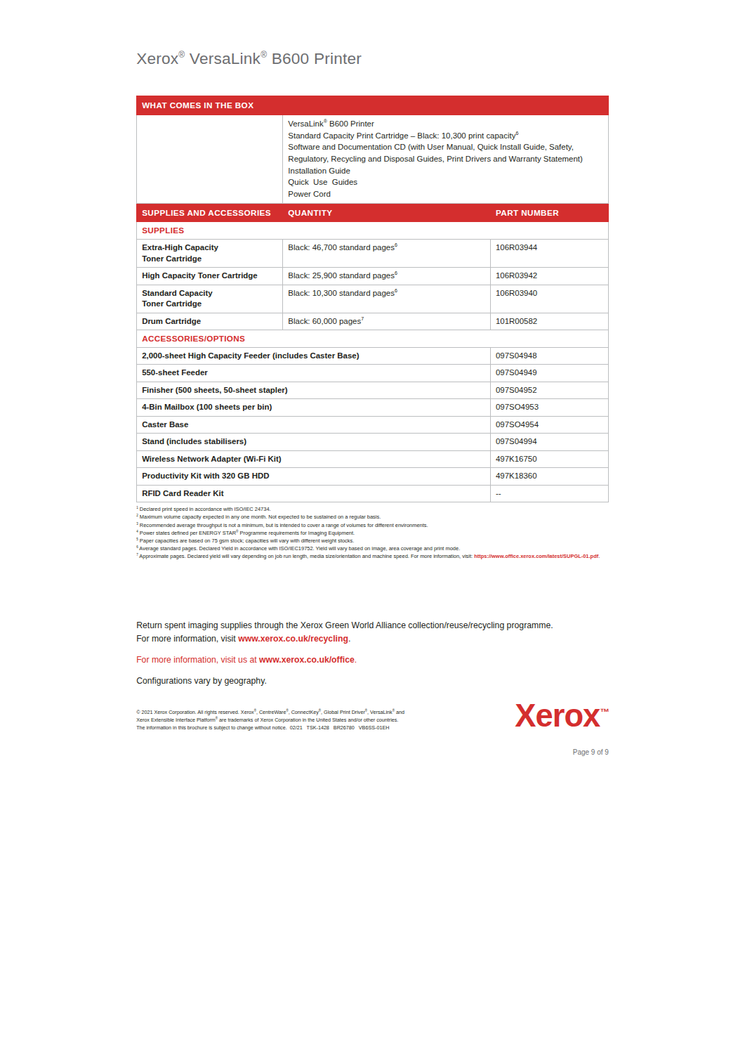Xerox® VersaLink® B600 Printer
| WHAT COMES IN THE BOX |
| | VersaLink ® B600 Printer Standard Capacity Print Cartridge – Black: 10,300 print capacity 6 Software and Documentation CD (with User Manual, Quick Install Guide, Safety, Regulatory, Recycling and Disposal Guides, Print Drivers and Warranty Statement) Installation Guide Quick Use Guides Power Cord |
| SUPPLIES AND ACCESSORIES | QUANTITY | PART NUMBER |
| SUPPLIES |
| Extra-High Capacity Toner Cartridge | Black: 46,700 standard pages 6 | 106R03944 |
| High Capacity Toner Cartridge | Black: 25,900 standard pages 6 | 106R03942 |
| Standard Capacity Toner Cartridge | Black: 10,300 standard pages 6 | 106R03940 |
| Drum Cartridge | Black: 60,000 pages 7 | 101R00582 |
| ACCESSORIES/OPTIONS |
| 2,000-sheet High Capacity Feeder (includes Caster Base) | 097S04948 |
| 550-sheet Feeder | 097S04949 |
| Finisher (500 sheets, 50-sheet stapler) | 097S04952 |
| 4-Bin Mailbox (100 sheets per bin) | 097SO4953 |
| Caster Base | 097SO4954 |
| Stand (includes stabilisers) | 097S04994 |
| Wireless Network Adapter (Wi-Fi Kit) | 497K16750 |
| Productivity Kit with 320 GB HDD | 497K18360 |
| RFID Card Reader Kit | -- |
1 Declared print speed in accordance with ISO/IEC 24734.
2 Maximum volume capacity expected in any one month. Not expected to be sustained on a regular basis.
3 Recommended average throughput is not a minimum, but is intended to cover a range of volumes for different environments.
4 Power states defined per ENERGY STAR® Programme requirements for Imaging Equipment.
5 Paper capacities are based on 75 gsm stock; capacities will vary with different weight stocks.
6 Average standard pages. Declared Yield in accordance with ISO/IEC19752. Yield will vary based on image, area coverage and print mode.
7 Approximate pages. Declared yield will vary depending on job run length, media size/orientation and machine speed. For more information, visit: https://www.office.xerox.com/latest/SUPGL-01.pdf.
Return spent imaging supplies through the Xerox Green World Alliance collection/reuse/recycling programme.
For more information, visit www.xerox.co.uk/recycling.
For more information, visit us at www.xerox.co.uk/office.
Configurations vary by geography.
© 2021 Xerox Corporation. All rights reserved. Xerox®, CentreWare®, ConnectKey®, Global Print Driver®, VersaLink® and
Xerox Extensible Interface Platform® are trademarks of Xerox Corporation in the United States and/or other countries.
The information in this brochure is subject to change without notice. 02/21 TSK-1428 BR26780 VB6SS-01EH
Xerox™
Page 9 of 9